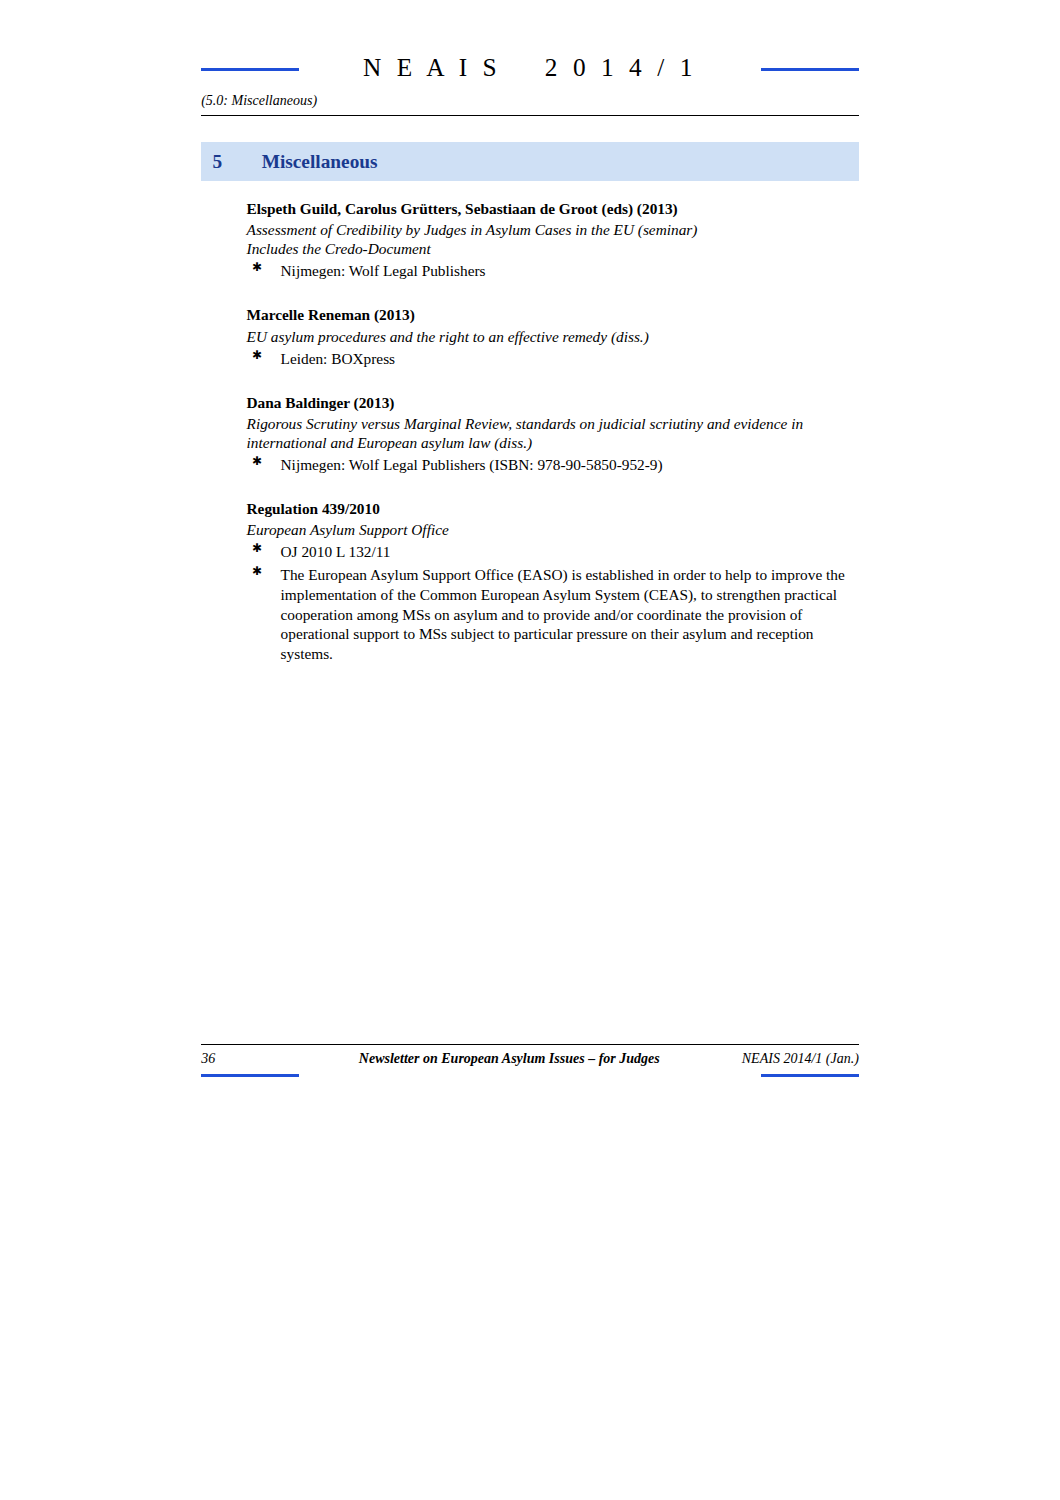N E A I S 2 0 1 4 / 1
(5.0: Miscellaneous)
5 Miscellaneous
Elspeth Guild, Carolus Grütters, Sebastiaan de Groot (eds) (2013)
Assessment of Credibility by Judges in Asylum Cases in the EU (seminar)
Includes the Credo-Document
Nijmegen: Wolf Legal Publishers
Marcelle Reneman (2013)
EU asylum procedures and the right to an effective remedy (diss.)
Leiden: BOXpress
Dana Baldinger (2013)
Rigorous Scrutiny versus Marginal Review, standards on judicial scriutiny and evidence in international and European asylum law (diss.)
Nijmegen: Wolf Legal Publishers (ISBN: 978-90-5850-952-9)
Regulation 439/2010
European Asylum Support Office
OJ 2010 L 132/11
The European Asylum Support Office (EASO) is established in order to help to improve the implementation of the Common European Asylum System (CEAS), to strengthen practical cooperation among MSs on asylum and to provide and/or coordinate the provision of operational support to MSs subject to particular pressure on their asylum and reception systems.
36
Newsletter on European Asylum Issues – for Judges
NEAIS 2014/1 (Jan.)